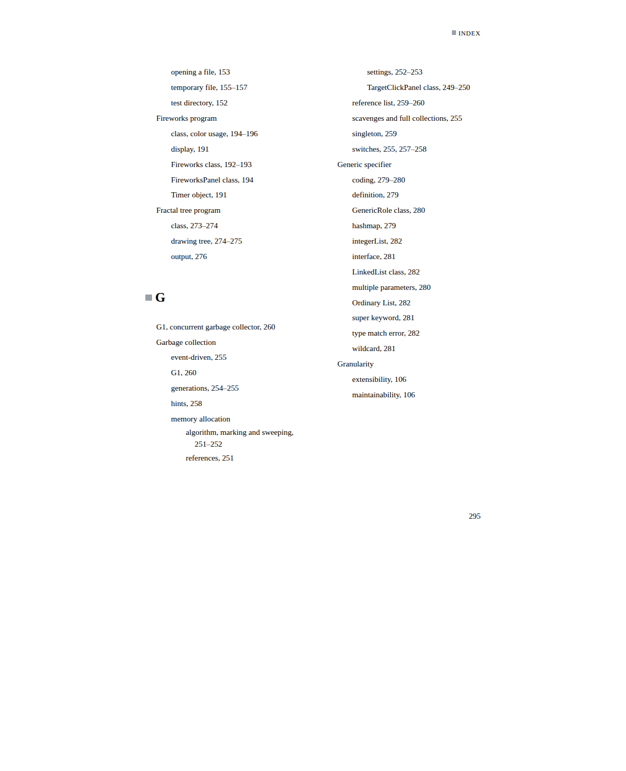INDEX
opening a file, 153
temporary file, 155–157
test directory, 152
Fireworks program
class, color usage, 194–196
display, 191
Fireworks class, 192–193
FireworksPanel class, 194
Timer object, 191
Fractal tree program
class, 273–274
drawing tree, 274–275
output, 276
G
G1, concurrent garbage collector, 260
Garbage collection
event-driven, 255
G1, 260
generations, 254–255
hints, 258
memory allocation
algorithm, marking and sweeping,251–252
references, 251
settings, 252–253
TargetClickPanel class, 249–250
reference list, 259–260
scavenges and full collections, 255
singleton, 259
switches, 255, 257–258
Generic specifier
coding, 279–280
definition, 279
GenericRole class, 280
hashmap, 279
integerList, 282
interface, 281
LinkedList class, 282
multiple parameters, 280
Ordinary List, 282
super keyword, 281
type match error, 282
wildcard, 281
Granularity
extensibility, 106
maintainability, 106
295